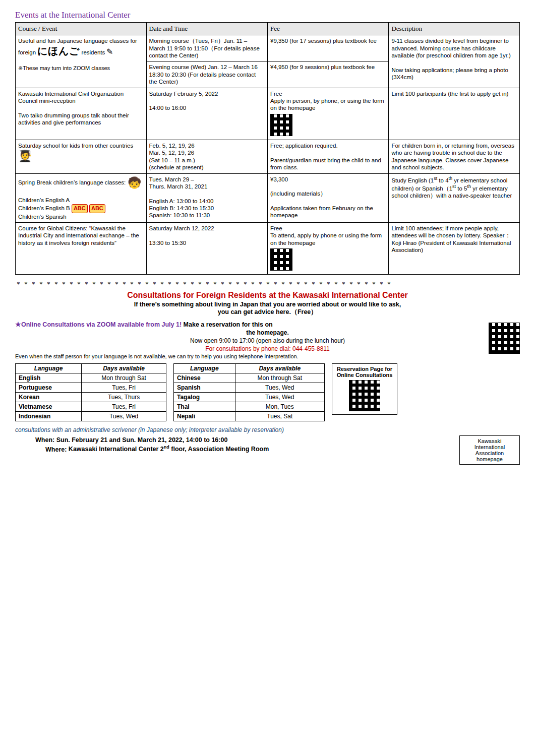Events at the International Center
| Course / Event | Date and Time | Fee | Description |
| --- | --- | --- | --- |
| Useful and fun Japanese language classes for foreign にほんご residents ✎ ※These may turn into ZOOM classes | Morning course（Tues, Fri）Jan. 11 – March 11 9:50 to 11:50（For details please contact the Center) | ¥9,350 (for 17 sessons) plus textbook fee | 9-11 classes divided by level from beginner to advanced. Morning course has childcare available (for preschool children from age 1yr.) Now taking applications; please bring a photo (3X4cm) |
| Evening course (Wed) Jan. 12 – March 16 18:30 to 20:30 (For details please contact the Center) | ¥4,950 (for 9 sessions) plus textbook fee |
| Kawasaki International Civil Organization Council mini-reception Two taiko drumming groups talk about their activities and give performances | Saturday February 5, 2022 14:00 to 16:00 | Free Apply in person, by phone, or using the form on the homepage | Limit 100 participants (the first to apply get in) |
| Saturday school for kids from other countries 🧑‍🎓 | Feb. 5, 12, 19, 26 Mar. 5, 12, 19, 26 (Sat 10 – 11 a.m.) (schedule at present) | Free; application required. Parent/guardian must bring the child to and from class. | For children born in, or returning from, overseas who are having trouble in school due to the Japanese language. Classes cover Japanese and school subjects. |
| Spring Break children’s language classes: 🧒 Children’s English A Children’s English B ABC ABC Children’s Spanish | Tues. March 29 – Thurs. March 31, 2021 English A: 13:00 to 14:00 English B: 14:30 to 15:30 Spanish: 10:30 to 11:30 | ¥3,300 (including materials） Applications taken from February on the homepage | Study English (1 st to 4 th yr elementary school children) or Spanish（1 st to 5 th yr elementary school children）with a native-speaker teacher |
| Course for Global Citizens: “Kawasaki the Industrial City and international exchange – the history as it involves foreign residents” | Saturday March 12, 2022 13:30 to 15:30 | Free To attend, apply by phone or using the form on the homepage | Limit 100 attendees; if more people apply, attendees will be chosen by lottery. Speaker：Koji Hirao (President of Kawasaki International Association) |
＊＊＊＊＊＊＊＊＊＊＊＊＊＊＊＊＊＊＊＊＊＊＊＊＊＊＊＊＊＊＊＊＊＊＊＊＊＊＊＊＊＊＊＊＊＊＊＊＊＊
Consultations for Foreign Residents at the Kawasaki International Center
If there’s something about living in Japan that you are worried about or would like to ask,
you can get advice here.（Free）
★Online Consultations via ZOOM available from July 1! Make a reservation for this on
the homepage.
Now open 9:00 to 17:00 (open also during the lunch hour)
For consultations by phone dial: 044-455-8811
Even when the staff person for your language is not available, we can try to help you using telephone interpretation.
| Language | Days available |
| --- | --- |
| English | Mon through Sat |
| Portuguese | Tues, Fri |
| Korean | Tues, Thurs |
| Vietnamese | Tues, Fri |
| Indonesian | Tues, Wed |
| Language | Days available |
| --- | --- |
| Chinese | Mon through Sat |
| Spanish | Tues, Wed |
| Tagalog | Tues, Wed |
| Thai | Mon, Tues |
| Nepali | Tues, Sat |
Reservation Page for Online Consultations
consultations with an administrative scrivener (in Japanese only; interpreter available by reservation)
When: Sun. February 21 and Sun. March 21, 2022, 14:00 to 16:00
Where: Kawasaki International Center 2nd floor, Association Meeting Room
Kawasaki International Association homepage